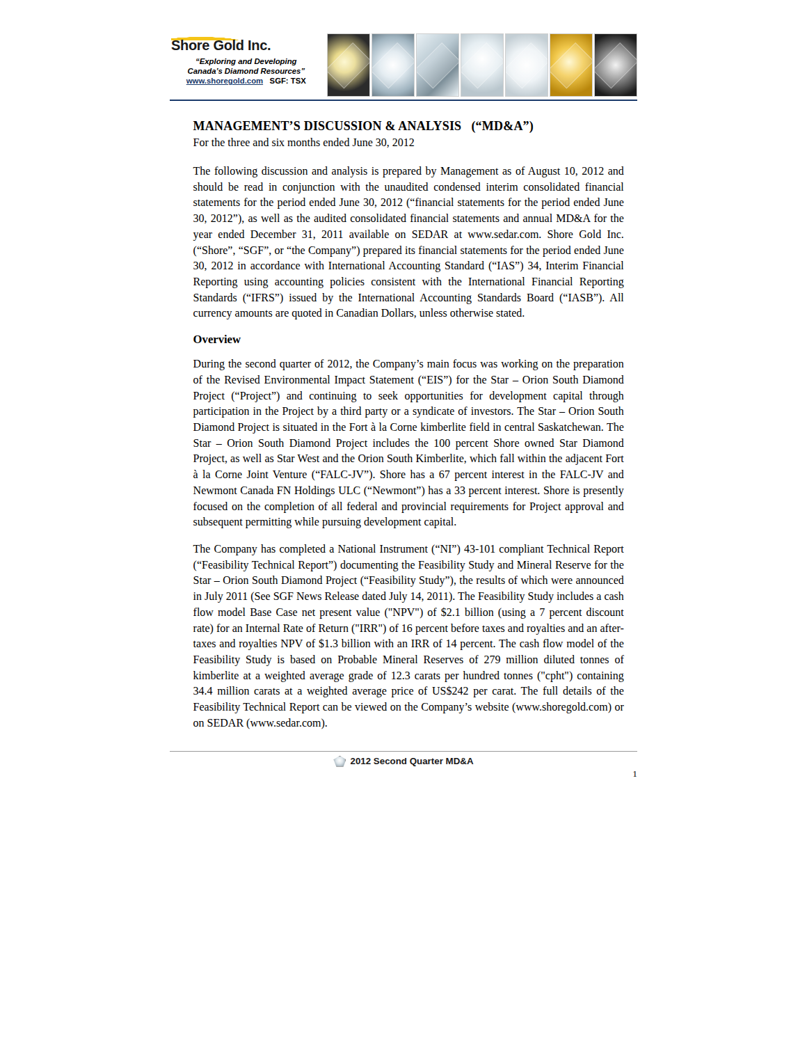Shore Gold Inc.
“Exploring and Developing
Canada’s Diamond Resources”
www.shoregold.com SGF: TSX
MANAGEMENT’S DISCUSSION & ANALYSIS (“MD&A”)
For the three and six months ended June 30, 2012
The following discussion and analysis is prepared by Management as of August 10, 2012 and should be read in conjunction with the unaudited condensed interim consolidated financial statements for the period ended June 30, 2012 (“financial statements for the period ended June 30, 2012”), as well as the audited consolidated financial statements and annual MD&A for the year ended December 31, 2011 available on SEDAR at www.sedar.com. Shore Gold Inc. (“Shore”, “SGF”, or “the Company”) prepared its financial statements for the period ended June 30, 2012 in accordance with International Accounting Standard (“IAS”) 34, Interim Financial Reporting using accounting policies consistent with the International Financial Reporting Standards (“IFRS”) issued by the International Accounting Standards Board (“IASB”). All currency amounts are quoted in Canadian Dollars, unless otherwise stated.
Overview
During the second quarter of 2012, the Company’s main focus was working on the preparation of the Revised Environmental Impact Statement (“EIS”) for the Star – Orion South Diamond Project (“Project”) and continuing to seek opportunities for development capital through participation in the Project by a third party or a syndicate of investors. The Star – Orion South Diamond Project is situated in the Fort à la Corne kimberlite field in central Saskatchewan. The Star – Orion South Diamond Project includes the 100 percent Shore owned Star Diamond Project, as well as Star West and the Orion South Kimberlite, which fall within the adjacent Fort à la Corne Joint Venture (“FALC-JV”). Shore has a 67 percent interest in the FALC-JV and Newmont Canada FN Holdings ULC (“Newmont”) has a 33 percent interest. Shore is presently focused on the completion of all federal and provincial requirements for Project approval and subsequent permitting while pursuing development capital.
The Company has completed a National Instrument (“NI”) 43-101 compliant Technical Report (“Feasibility Technical Report”) documenting the Feasibility Study and Mineral Reserve for the Star – Orion South Diamond Project (“Feasibility Study”), the results of which were announced in July 2011 (See SGF News Release dated July 14, 2011). The Feasibility Study includes a cash flow model Base Case net present value ("NPV") of $2.1 billion (using a 7 percent discount rate) for an Internal Rate of Return ("IRR") of 16 percent before taxes and royalties and an after-taxes and royalties NPV of $1.3 billion with an IRR of 14 percent. The cash flow model of the Feasibility Study is based on Probable Mineral Reserves of 279 million diluted tonnes of kimberlite at a weighted average grade of 12.3 carats per hundred tonnes ("cpht") containing 34.4 million carats at a weighted average price of US$242 per carat. The full details of the Feasibility Technical Report can be viewed on the Company’s website (www.shoregold.com) or on SEDAR (www.sedar.com).
2012 Second Quarter MD&A
1